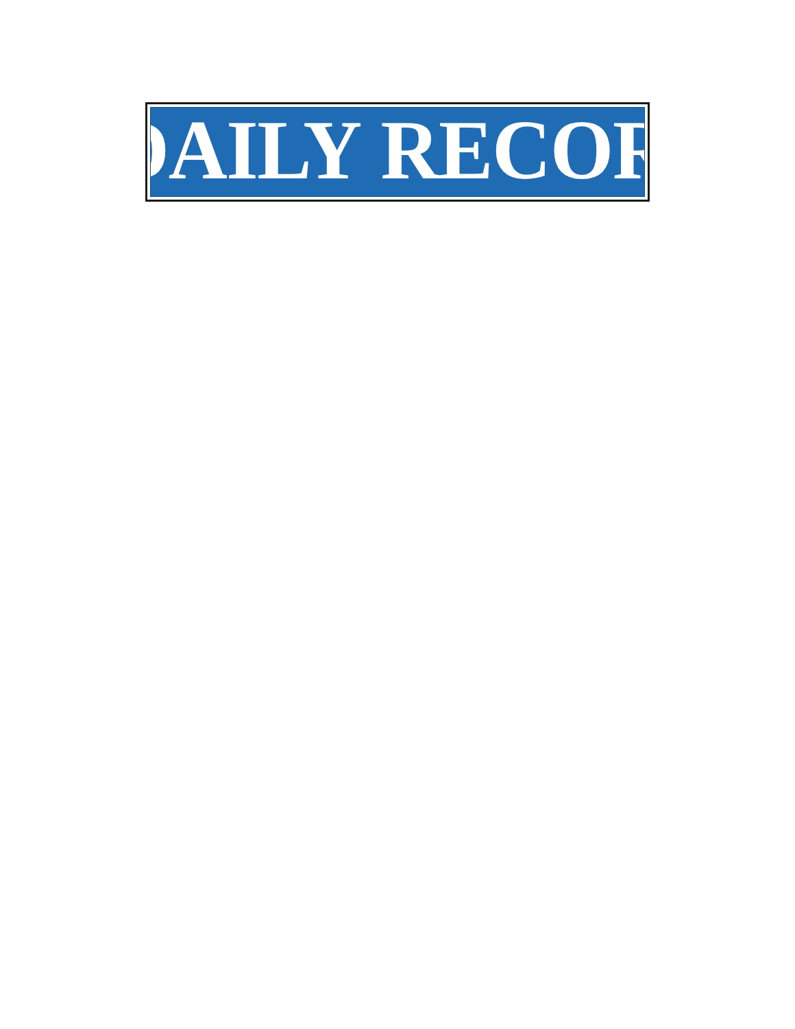THE DAILY RECORD